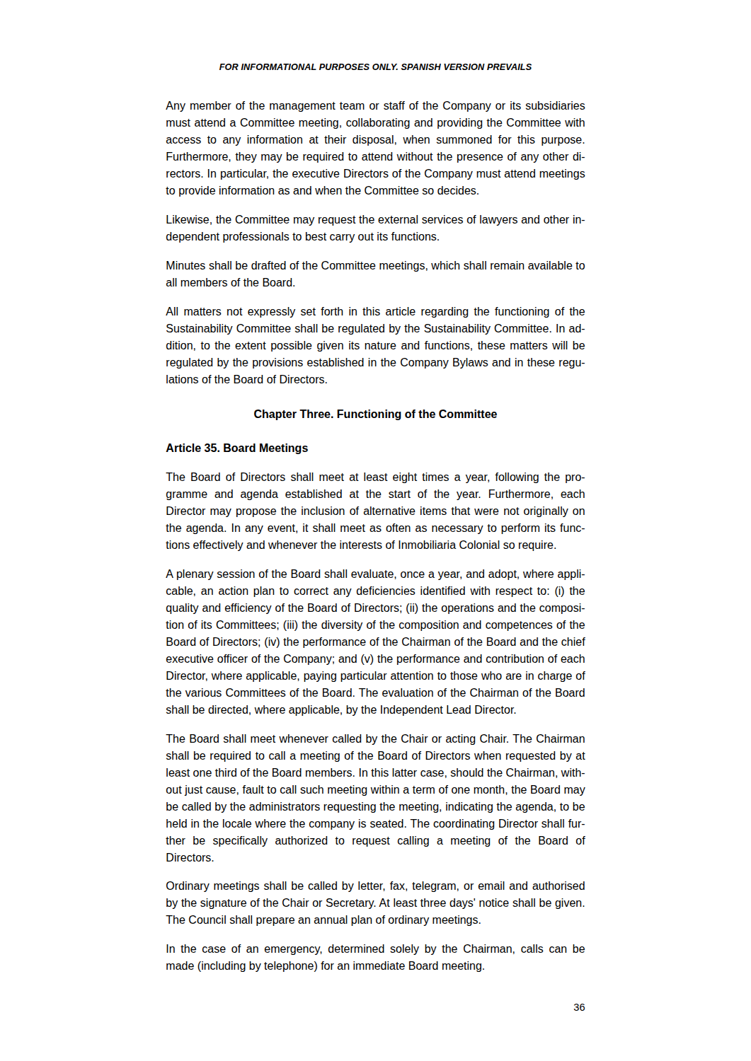FOR INFORMATIONAL PURPOSES ONLY. SPANISH VERSION PREVAILS
Any member of the management team or staff of the Company or its subsidiaries must attend a Committee meeting, collaborating and providing the Committee with access to any information at their disposal, when summoned for this purpose. Furthermore, they may be required to attend without the presence of any other directors. In particular, the executive Directors of the Company must attend meetings to provide information as and when the Committee so decides.
Likewise, the Committee may request the external services of lawyers and other independent professionals to best carry out its functions.
Minutes shall be drafted of the Committee meetings, which shall remain available to all members of the Board.
All matters not expressly set forth in this article regarding the functioning of the Sustainability Committee shall be regulated by the Sustainability Committee. In addition, to the extent possible given its nature and functions, these matters will be regulated by the provisions established in the Company Bylaws and in these regulations of the Board of Directors.
Chapter Three. Functioning of the Committee
Article 35. Board Meetings
The Board of Directors shall meet at least eight times a year, following the programme and agenda established at the start of the year. Furthermore, each Director may propose the inclusion of alternative items that were not originally on the agenda. In any event, it shall meet as often as necessary to perform its functions effectively and whenever the interests of Inmobiliaria Colonial so require.
A plenary session of the Board shall evaluate, once a year, and adopt, where applicable, an action plan to correct any deficiencies identified with respect to: (i) the quality and efficiency of the Board of Directors; (ii) the operations and the composition of its Committees; (iii) the diversity of the composition and competences of the Board of Directors; (iv) the performance of the Chairman of the Board and the chief executive officer of the Company; and (v) the performance and contribution of each Director, where applicable, paying particular attention to those who are in charge of the various Committees of the Board. The evaluation of the Chairman of the Board shall be directed, where applicable, by the Independent Lead Director.
The Board shall meet whenever called by the Chair or acting Chair. The Chairman shall be required to call a meeting of the Board of Directors when requested by at least one third of the Board members. In this latter case, should the Chairman, without just cause, fault to call such meeting within a term of one month, the Board may be called by the administrators requesting the meeting, indicating the agenda, to be held in the locale where the company is seated. The coordinating Director shall further be specifically authorized to request calling a meeting of the Board of Directors.
Ordinary meetings shall be called by letter, fax, telegram, or email and authorised by the signature of the Chair or Secretary. At least three days' notice shall be given. The Council shall prepare an annual plan of ordinary meetings.
In the case of an emergency, determined solely by the Chairman, calls can be made (including by telephone) for an immediate Board meeting.
36